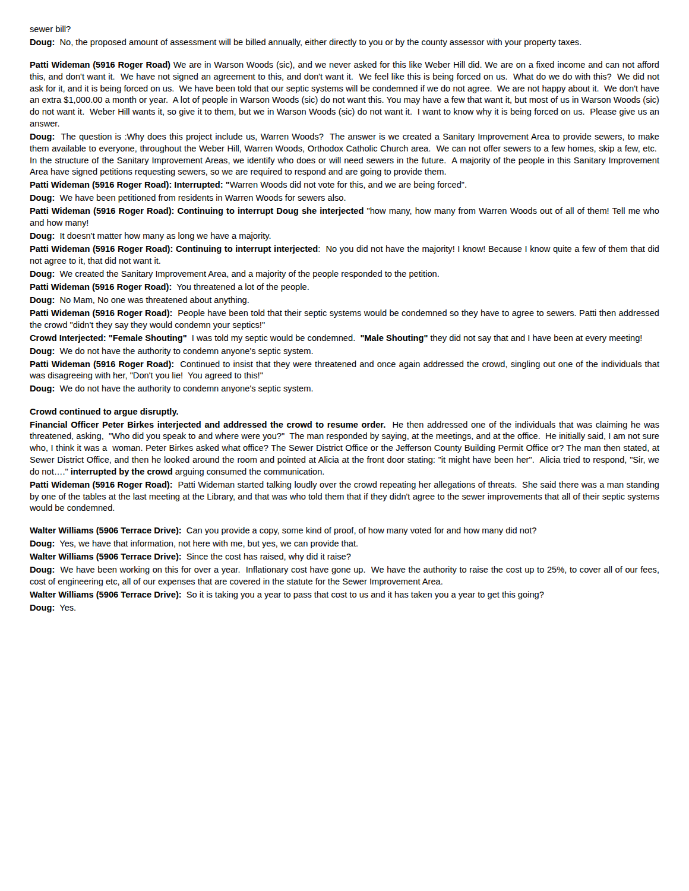sewer bill?
Doug: No, the proposed amount of assessment will be billed annually, either directly to you or by the county assessor with your property taxes.
Patti Wideman (5916 Roger Road) We are in Warson Woods (sic), and we never asked for this like Weber Hill did. We are on a fixed income and can not afford this, and don't want it. We have not signed an agreement to this, and don't want it. We feel like this is being forced on us. What do we do with this? We did not ask for it, and it is being forced on us. We have been told that our septic systems will be condemned if we do not agree. We are not happy about it. We don't have an extra $1,000.00 a month or year. A lot of people in Warson Woods (sic) do not want this. You may have a few that want it, but most of us in Warson Woods (sic) do not want it. Weber Hill wants it, so give it to them, but we in Warson Woods (sic) do not want it. I want to know why it is being forced on us. Please give us an answer.
Doug: The question is :Why does this project include us, Warren Woods? The answer is we created a Sanitary Improvement Area to provide sewers, to make them available to everyone, throughout the Weber Hill, Warren Woods, Orthodox Catholic Church area. We can not offer sewers to a few homes, skip a few, etc. In the structure of the Sanitary Improvement Areas, we identify who does or will need sewers in the future. A majority of the people in this Sanitary Improvement Area have signed petitions requesting sewers, so we are required to respond and are going to provide them.
Patti Wideman (5916 Roger Road): Interrupted: "Warren Woods did not vote for this, and we are being forced".
Doug: We have been petitioned from residents in Warren Woods for sewers also.
Patti Wideman (5916 Roger Road): Continuing to interrupt Doug she interjected "how many, how many from Warren Woods out of all of them! Tell me who and how many!
Doug: It doesn't matter how many as long we have a majority.
Patti Wideman (5916 Roger Road): Continuing to interrupt interjected: No you did not have the majority! I know! Because I know quite a few of them that did not agree to it, that did not want it.
Doug: We created the Sanitary Improvement Area, and a majority of the people responded to the petition.
Patti Wideman (5916 Roger Road): You threatened a lot of the people.
Doug: No Mam, No one was threatened about anything.
Patti Wideman (5916 Roger Road): People have been told that their septic systems would be condemned so they have to agree to sewers. Patti then addressed the crowd "didn't they say they would condemn your septics!"
Crowd Interjected: "Female Shouting" I was told my septic would be condemned. "Male Shouting" they did not say that and I have been at every meeting!
Doug: We do not have the authority to condemn anyone's septic system.
Patti Wideman (5916 Roger Road): Continued to insist that they were threatened and once again addressed the crowd, singling out one of the individuals that was disagreeing with her, "Don't you lie! You agreed to this!"
Doug: We do not have the authority to condemn anyone's septic system.
Crowd continued to argue disruptly.
Financial Officer Peter Birkes interjected and addressed the crowd to resume order. He then addressed one of the individuals that was claiming he was threatened, asking, "Who did you speak to and where were you?" The man responded by saying, at the meetings, and at the office. He initially said, I am not sure who, I think it was a woman. Peter Birkes asked what office? The Sewer District Office or the Jefferson County Building Permit Office or? The man then stated, at Sewer District Office, and then he looked around the room and pointed at Alicia at the front door stating: "it might have been her". Alicia tried to respond, "Sir, we do not…." interrupted by the crowd arguing consumed the communication.
Patti Wideman (5916 Roger Road): Patti Wideman started talking loudly over the crowd repeating her allegations of threats. She said there was a man standing by one of the tables at the last meeting at the Library, and that was who told them that if they didn't agree to the sewer improvements that all of their septic systems would be condemned.
Walter Williams (5906 Terrace Drive): Can you provide a copy, some kind of proof, of how many voted for and how many did not?
Doug: Yes, we have that information, not here with me, but yes, we can provide that.
Walter Williams (5906 Terrace Drive): Since the cost has raised, why did it raise?
Doug: We have been working on this for over a year. Inflationary cost have gone up. We have the authority to raise the cost up to 25%, to cover all of our fees, cost of engineering etc, all of our expenses that are covered in the statute for the Sewer Improvement Area.
Walter Williams (5906 Terrace Drive): So it is taking you a year to pass that cost to us and it has taken you a year to get this going?
Doug: Yes.